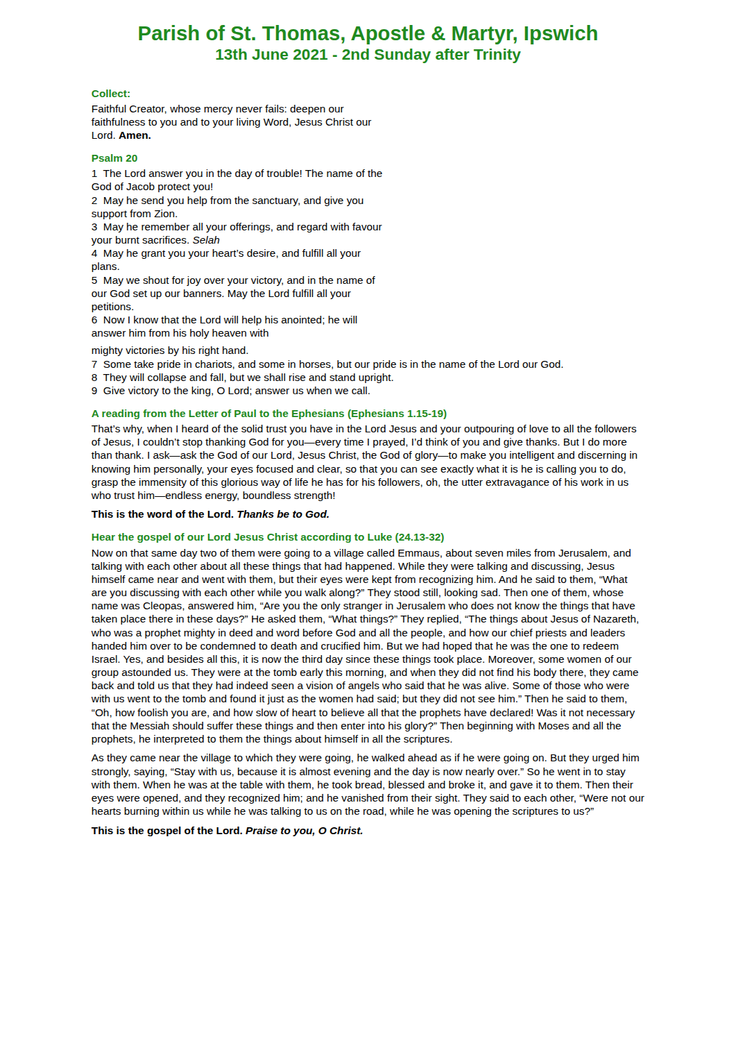Parish of St. Thomas, Apostle & Martyr, Ipswich
13th June 2021 - 2nd Sunday after Trinity
Collect:
Faithful Creator, whose mercy never fails: deepen our faithfulness to you and to your living Word, Jesus Christ our Lord. Amen.
Psalm 20
1 The Lord answer you in the day of trouble! The name of the God of Jacob protect you!
2 May he send you help from the sanctuary, and give you support from Zion.
3 May he remember all your offerings, and regard with favour your burnt sacrifices. Selah
4 May he grant you your heart’s desire, and fulfill all your plans.
5 May we shout for joy over your victory, and in the name of our God set up our banners. May the Lord fulfill all your petitions.
6 Now I know that the Lord will help his anointed; he will answer him from his holy heaven with
mighty victories by his right hand.
7 Some take pride in chariots, and some in horses, but our pride is in the name of the Lord our God.
8 They will collapse and fall, but we shall rise and stand upright.
9 Give victory to the king, O Lord; answer us when we call.
A reading from the Letter of Paul to the Ephesians (Ephesians 1.15-19)
That’s why, when I heard of the solid trust you have in the Lord Jesus and your outpouring of love to all the followers of Jesus, I couldn’t stop thanking God for you—every time I prayed, I’d think of you and give thanks. But I do more than thank. I ask—ask the God of our Lord, Jesus Christ, the God of glory—to make you intelligent and discerning in knowing him personally, your eyes focused and clear, so that you can see exactly what it is he is calling you to do, grasp the immensity of this glorious way of life he has for his followers, oh, the utter extravagance of his work in us who trust him—endless energy, boundless strength!
This is the word of the Lord. Thanks be to God.
Hear the gospel of our Lord Jesus Christ according to Luke (24.13-32)
Now on that same day two of them were going to a village called Emmaus, about seven miles from Jerusalem, and talking with each other about all these things that had happened. While they were talking and discussing, Jesus himself came near and went with them, but their eyes were kept from recognizing him. And he said to them, “What are you discussing with each other while you walk along?” They stood still, looking sad. Then one of them, whose name was Cleopas, answered him, “Are you the only stranger in Jerusalem who does not know the things that have taken place there in these days?” He asked them, “What things?” They replied, “The things about Jesus of Nazareth, who was a prophet mighty in deed and word before God and all the people, and how our chief priests and leaders handed him over to be condemned to death and crucified him. But we had hoped that he was the one to redeem Israel. Yes, and besides all this, it is now the third day since these things took place. Moreover, some women of our group astounded us. They were at the tomb early this morning, and when they did not find his body there, they came back and told us that they had indeed seen a vision of angels who said that he was alive. Some of those who were with us went to the tomb and found it just as the women had said; but they did not see him.” Then he said to them, “Oh, how foolish you are, and how slow of heart to believe all that the prophets have declared! Was it not necessary that the Messiah should suffer these things and then enter into his glory?” Then beginning with Moses and all the prophets, he interpreted to them the things about himself in all the scriptures.
As they came near the village to which they were going, he walked ahead as if he were going on. But they urged him strongly, saying, “Stay with us, because it is almost evening and the day is now nearly over.” So he went in to stay with them. When he was at the table with them, he took bread, blessed and broke it, and gave it to them. Then their eyes were opened, and they recognized him; and he vanished from their sight. They said to each other, “Were not our hearts burning within us while he was talking to us on the road, while he was opening the scriptures to us?”
This is the gospel of the Lord. Praise to you, O Christ.